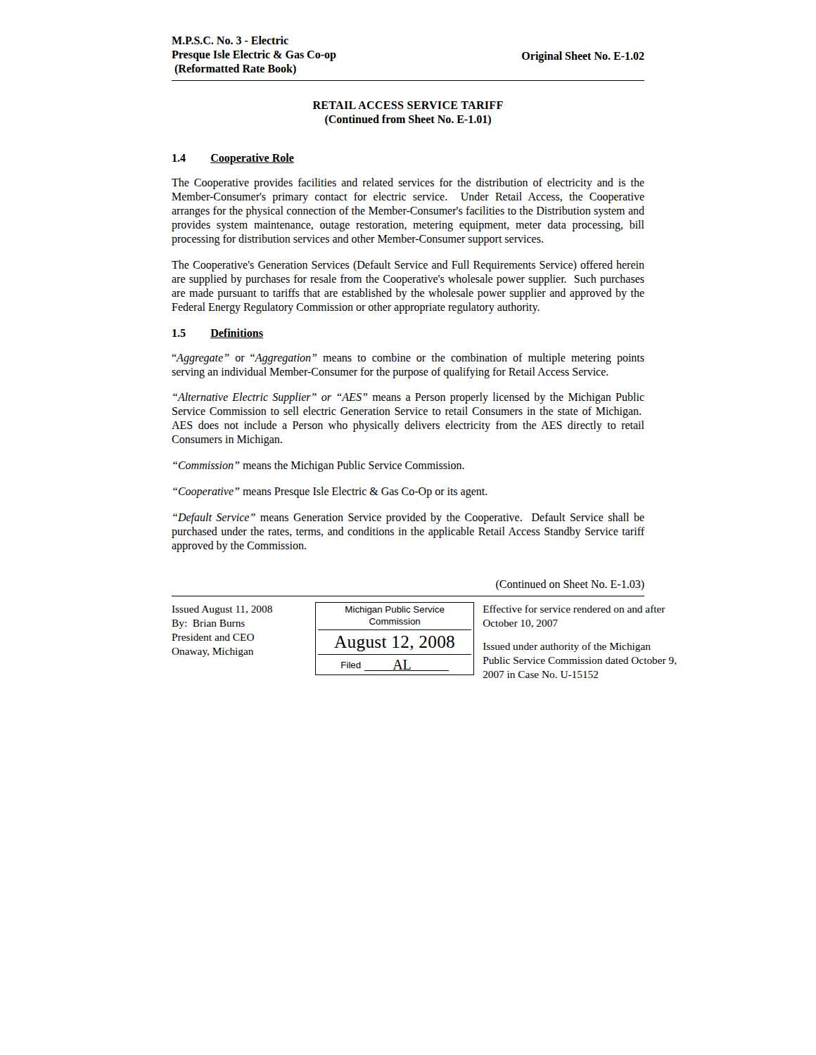M.P.S.C. No. 3 - Electric
Presque Isle Electric & Gas Co-op
(Reformatted Rate Book)
Original Sheet No. E-1.02
RETAIL ACCESS SERVICE TARIFF
(Continued from Sheet No. E-1.01)
1.4 Cooperative Role
The Cooperative provides facilities and related services for the distribution of electricity and is the Member-Consumer's primary contact for electric service. Under Retail Access, the Cooperative arranges for the physical connection of the Member-Consumer's facilities to the Distribution system and provides system maintenance, outage restoration, metering equipment, meter data processing, bill processing for distribution services and other Member-Consumer support services.
The Cooperative's Generation Services (Default Service and Full Requirements Service) offered herein are supplied by purchases for resale from the Cooperative's wholesale power supplier. Such purchases are made pursuant to tariffs that are established by the wholesale power supplier and approved by the Federal Energy Regulatory Commission or other appropriate regulatory authority.
1.5 Definitions
“Aggregate” or “Aggregation” means to combine or the combination of multiple metering points serving an individual Member-Consumer for the purpose of qualifying for Retail Access Service.
“Alternative Electric Supplier” or “AES” means a Person properly licensed by the Michigan Public Service Commission to sell electric Generation Service to retail Consumers in the state of Michigan. AES does not include a Person who physically delivers electricity from the AES directly to retail Consumers in Michigan.
“Commission” means the Michigan Public Service Commission.
“Cooperative” means Presque Isle Electric & Gas Co-Op or its agent.
“Default Service” means Generation Service provided by the Cooperative. Default Service shall be purchased under the rates, terms, and conditions in the applicable Retail Access Standby Service tariff approved by the Commission.
(Continued on Sheet No. E-1.03)
Issued August 11, 2008
By: Brian Burns
President and CEO
Onaway, Michigan
Michigan Public Service
Commission
August 12, 2008
Filed AL
Effective for service rendered on and after October 10, 2007
Issued under authority of the Michigan Public Service Commission dated October 9, 2007 in Case No. U-15152